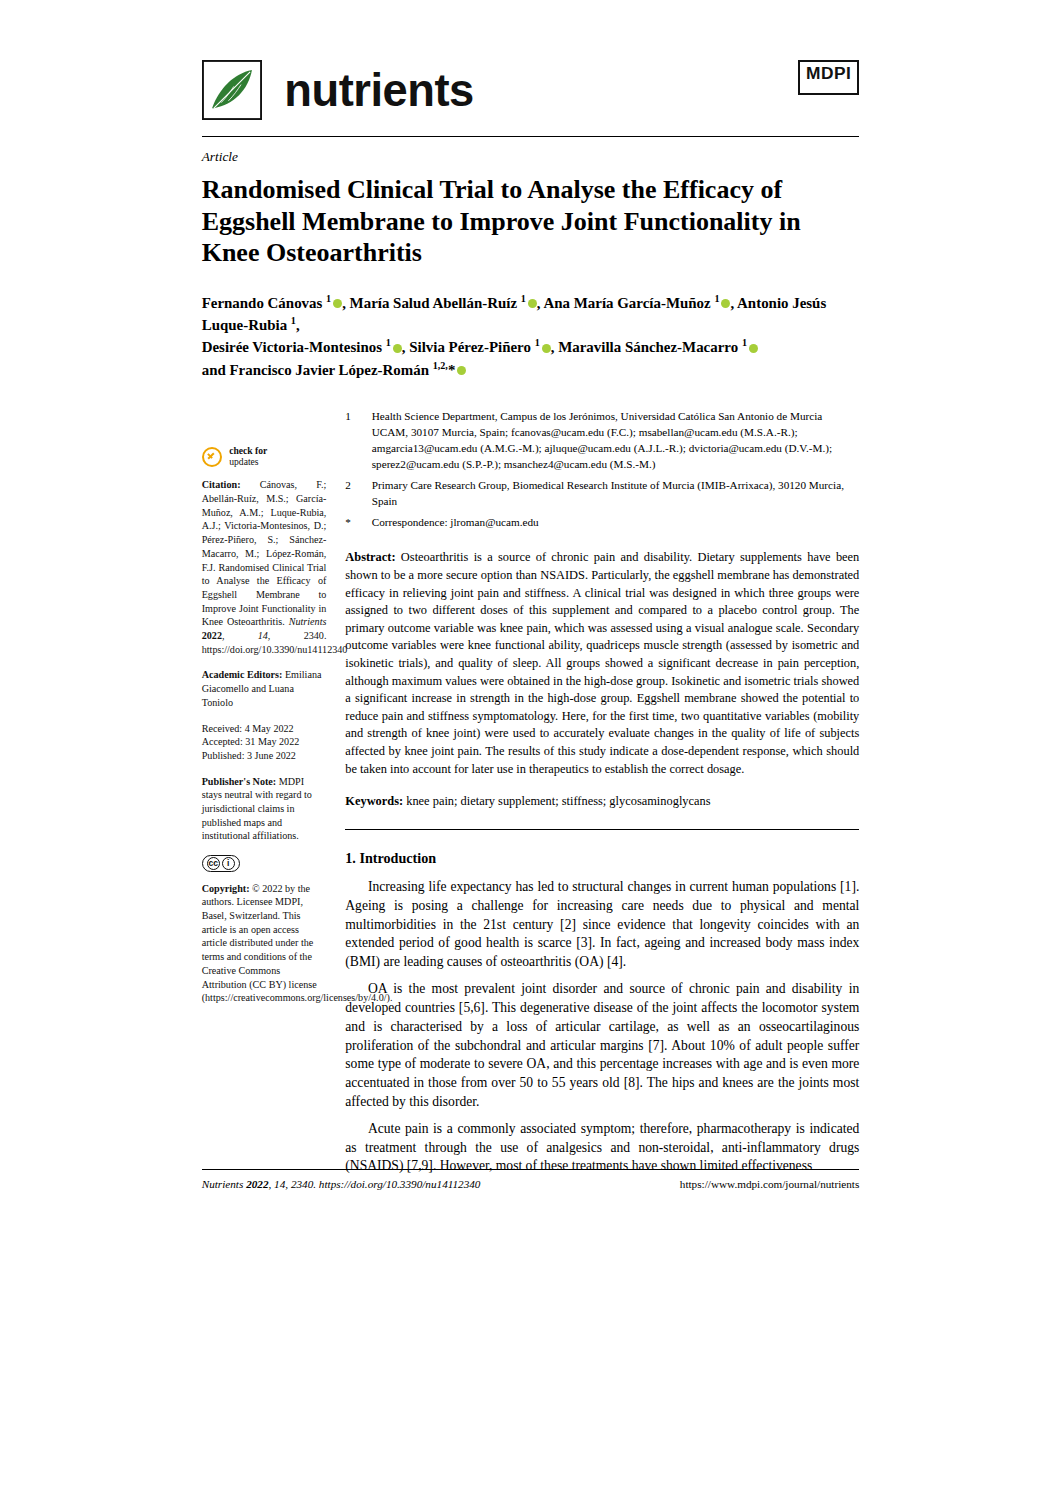nutrients
MDPI
Article
Randomised Clinical Trial to Analyse the Efficacy of
Eggshell Membrane to Improve Joint Functionality in
Knee Osteoarthritis
Fernando Cánovas 1 , María Salud Abellán-Ruíz 1 , Ana María García-Muñoz 1 , Antonio Jesús Luque-Rubia 1,
Desirée Victoria-Montesinos 1 , Silvia Pérez-Piñero 1 , Maravilla Sánchez-Macarro 1
and Francisco Javier López-Román 1,2,*
1 Health Science Department, Campus de los Jerónimos, Universidad Católica San Antonio de Murcia UCAM, 30107 Murcia, Spain; fcanovas@ucam.edu (F.C.); msabellan@ucam.edu (M.S.A.-R.); amgarcia13@ucam.edu (A.M.G.-M.); ajluque@ucam.edu (A.J.L.-R.); dvictoria@ucam.edu (D.V.-M.); sperez2@ucam.edu (S.P.-P.); msanchez4@ucam.edu (M.S.-M.)
2 Primary Care Research Group, Biomedical Research Institute of Murcia (IMIB-Arrixaca), 30120 Murcia, Spain
*Correspondence: jlroman@ucam.edu
check forupdates
Citation: Cánovas, F.; Abellán-Ruíz, M.S.; García-Muñoz, A.M.; Luque-Rubia, A.J.; Victoria-Montesinos, D.; Pérez-Piñero, S.; Sánchez-Macarro, M.; López-Román, F.J. Randomised Clinical Trial to Analyse the Efficacy of Eggshell Membrane to Improve Joint Functionality in Knee Osteoarthritis. Nutrients 2022, 14, 2340. https://doi.org/10.3390/nu14112340
Academic Editors: Emiliana Giacomello and Luana Toniolo
Received: 4 May 2022
Accepted: 31 May 2022
Published: 3 June 2022
Publisher's Note: MDPI stays neutral with regard to jurisdictional claims in published maps and institutional affiliations.
cc i
Copyright: © 2022 by the authors. Licensee MDPI, Basel, Switzerland. This article is an open access article distributed under the terms and conditions of the Creative Commons Attribution (CC BY) license (https://creativecommons.org/licenses/by/4.0/).
Abstract: Osteoarthritis is a source of chronic pain and disability. Dietary supplements have been shown to be a more secure option than NSAIDS. Particularly, the eggshell membrane has demonstrated efficacy in relieving joint pain and stiffness. A clinical trial was designed in which three groups were assigned to two different doses of this supplement and compared to a placebo control group. The primary outcome variable was knee pain, which was assessed using a visual analogue scale. Secondary outcome variables were knee functional ability, quadriceps muscle strength (assessed by isometric and isokinetic trials), and quality of sleep. All groups showed a significant decrease in pain perception, although maximum values were obtained in the high-dose group. Isokinetic and isometric trials showed a significant increase in strength in the high-dose group. Eggshell membrane showed the potential to reduce pain and stiffness symptomatology. Here, for the first time, two quantitative variables (mobility and strength of knee joint) were used to accurately evaluate changes in the quality of life of subjects affected by knee joint pain. The results of this study indicate a dose-dependent response, which should be taken into account for later use in therapeutics to establish the correct dosage.
Keywords: knee pain; dietary supplement; stiffness; glycosaminoglycans
1. Introduction
Increasing life expectancy has led to structural changes in current human populations [1]. Ageing is posing a challenge for increasing care needs due to physical and mental multimorbidities in the 21st century [2] since evidence that longevity coincides with an extended period of good health is scarce [3]. In fact, ageing and increased body mass index (BMI) are leading causes of osteoarthritis (OA) [4].
OA is the most prevalent joint disorder and source of chronic pain and disability in developed countries [5,6]. This degenerative disease of the joint affects the locomotor system and is characterised by a loss of articular cartilage, as well as an osseocartilaginous proliferation of the subchondral and articular margins [7]. About 10% of adult people suffer some type of moderate to severe OA, and this percentage increases with age and is even more accentuated in those from over 50 to 55 years old [8]. The hips and knees are the joints most affected by this disorder.
Acute pain is a commonly associated symptom; therefore, pharmacotherapy is indicated as treatment through the use of analgesics and non-steroidal, anti-inflammatory drugs (NSAIDS) [7,9]. However, most of these treatments have shown limited effectiveness
Nutrients 2022, 14, 2340. https://doi.org/10.3390/nu14112340
https://www.mdpi.com/journal/nutrients